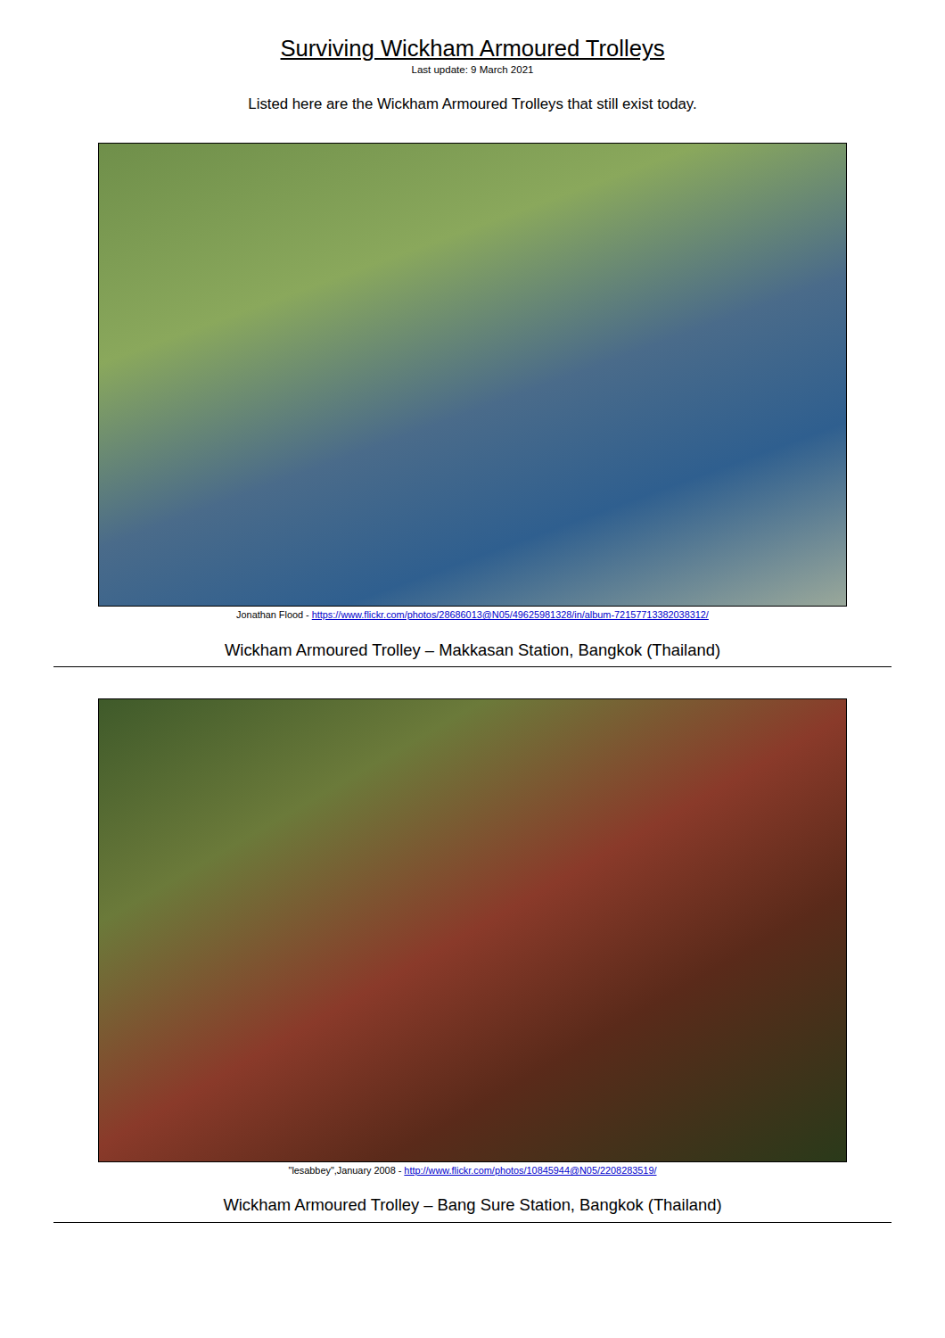Surviving Wickham Armoured Trolleys
Last update: 9 March 2021
Listed here are the Wickham Armoured Trolleys that still exist today.
Jonathan Flood - https://www.flickr.com/photos/28686013@N05/49625981328/in/album-72157713382038312/
Wickham Armoured Trolley – Makkasan Station, Bangkok (Thailand)
"lesabbey",January 2008 - http://www.flickr.com/photos/10845944@N05/2208283519/
Wickham Armoured Trolley – Bang Sure Station, Bangkok (Thailand)